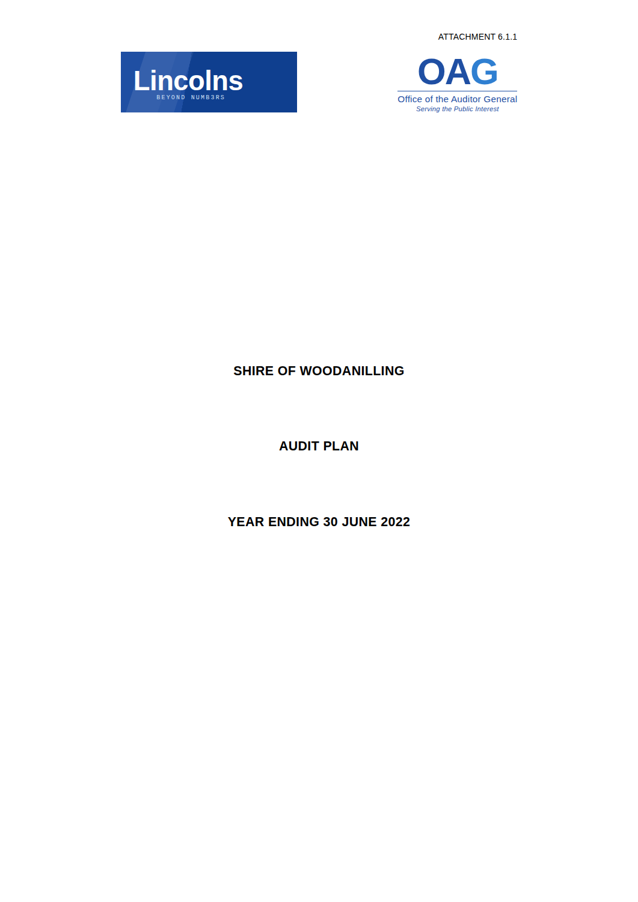ATTACHMENT 6.1.1
Lincolns
BEYOND NUMB3RS
OAG
Office of the Auditor General
Serving the Public Interest
SHIRE OF WOODANILLING
AUDIT PLAN
YEAR ENDING 30 JUNE 2022